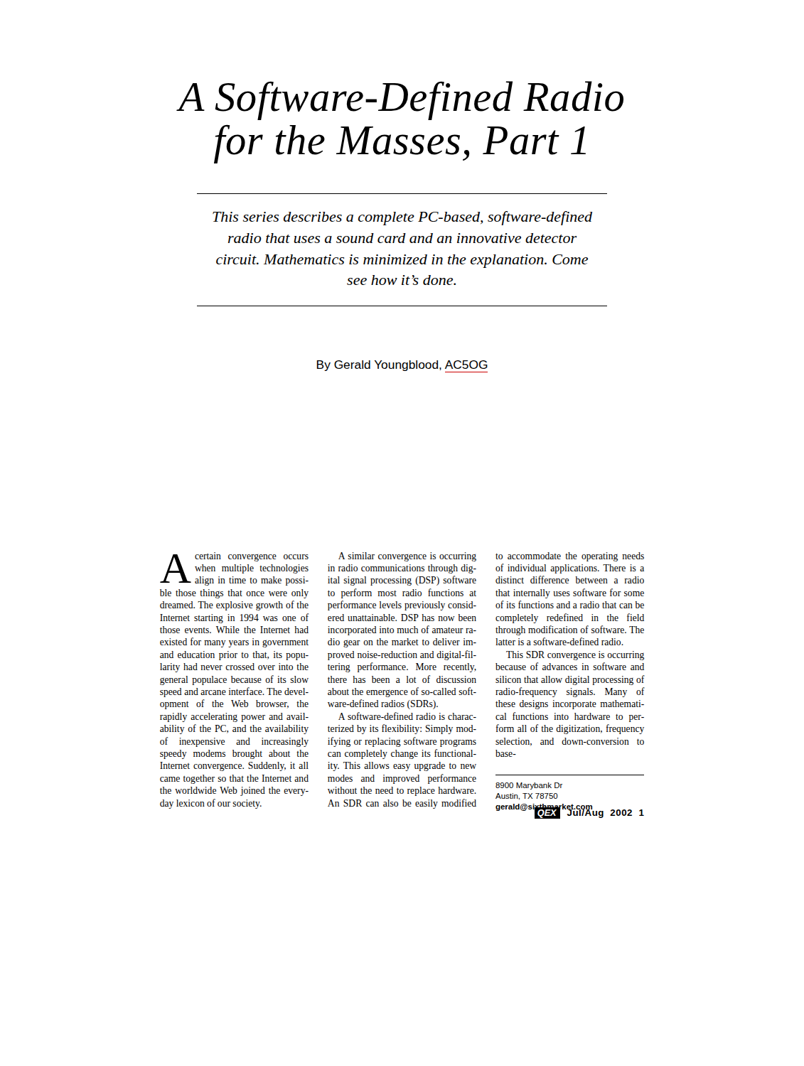A Software-Defined Radio
for the Masses, Part 1
This series describes a complete PC-based, software-defined radio that uses a sound card and an innovative detector circuit. Mathematics is minimized in the explanation. Come see how it’s done.
By Gerald Youngblood, AC5OG
Acertain convergence occurs when multiple technologies align in time to make possible those things that once were only dreamed. The explosive growth of the Internet starting in 1994 was one of those events. While the Internet had existed for many years in government and education prior to that, its popularity had never crossed over into the general populace because of its slow speed and arcane interface. The development of the Web browser, the rapidly accelerating power and availability of the PC, and the availability of inexpensive and increasingly speedy modems brought about the Internet convergence. Suddenly, it all came together so that the Internet and the worldwide Web joined the everyday lexicon of our society.
A similar convergence is occurring in radio communications through digital signal processing (DSP) software to perform most radio functions at performance levels previously considered unattainable. DSP has now been incorporated into much of amateur radio gear on the market to deliver improved noise-reduction and digital-filtering performance. More recently, there has been a lot of discussion about the emergence of so-called software-defined radios (SDRs).
A software-defined radio is characterized by its flexibility: Simply modifying or replacing software programs can completely change its functionality. This allows easy upgrade to new modes and improved performance without the need to replace hardware. An SDR can also be easily modified to accommodate the operating needs of individual applications. There is a distinct difference between a radio that internally uses software for some of its functions and a radio that can be completely redefined in the field through modification of software. The latter is a software-defined radio.
This SDR convergence is occurring because of advances in software and silicon that allow digital processing of radio-frequency signals. Many of these designs incorporate mathematical functions into hardware to perform all of the digitization, frequency selection, and down-conversion to base-
8900 Marybank Dr
Austin, TX 78750
gerald@sixthmarket.com
QEXJul/Aug 2002 1